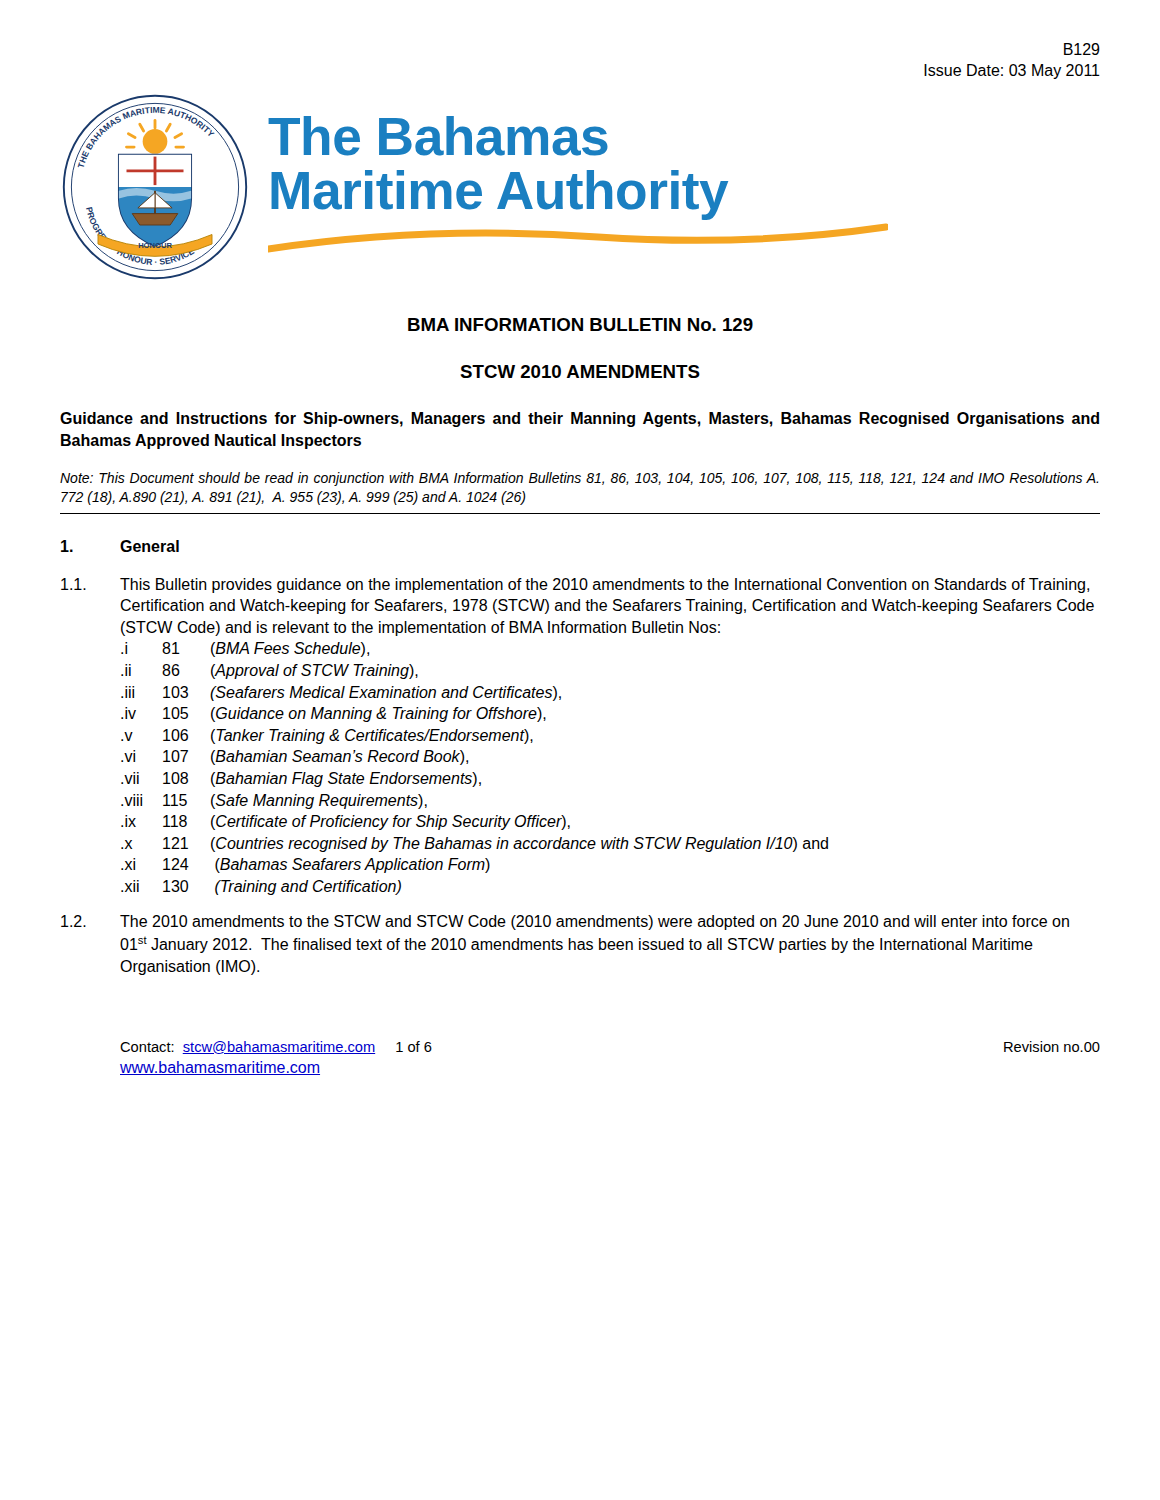B129
Issue Date: 03 May 2011
THE BAHAMAS MARITIME AUTHORITY PROGRESS · HONOUR · SERVICE HONOUR
The Bahamas
Maritime Authority
BMA INFORMATION BULLETIN No. 129
STCW 2010 AMENDMENTS
Guidance and Instructions for Ship-owners, Managers and their Manning Agents, Masters, Bahamas Recognised Organisations and Bahamas Approved Nautical Inspectors
Note: This Document should be read in conjunction with BMA Information Bulletins 81, 86, 103, 104, 105, 106, 107, 108, 115, 118, 121, 124 and IMO Resolutions A. 772 (18), A.890 (21), A. 891 (21), A. 955 (23), A. 999 (25) and A. 1024 (26)
1.
General
1.1.
This Bulletin provides guidance on the implementation of the 2010 amendments to the International Convention on Standards of Training, Certification and Watch-keeping for Seafarers, 1978 (STCW) and the Seafarers Training, Certification and Watch-keeping Seafarers Code (STCW Code) and is relevant to the implementation of BMA Information Bulletin Nos:
.i 81(BMA Fees Schedule),
.ii 86(Approval of STCW Training),
.iii 103(Seafarers Medical Examination and Certificates),
.iv 105(Guidance on Manning & Training for Offshore),
.v 106(Tanker Training & Certificates/Endorsement),
.vi 107(Bahamian Seaman’s Record Book),
.vii 108(Bahamian Flag State Endorsements),
.viii 115(Safe Manning Requirements),
.ix 118(Certificate of Proficiency for Ship Security Officer),
.x 121(Countries recognised by The Bahamas in accordance with STCW Regulation I/10) and
.xi 124 (Bahamas Seafarers Application Form)
.xii 130 (Training and Certification)
1.2.
The 2010 amendments to the STCW and STCW Code (2010 amendments) were adopted on 20 June 2010 and will enter into force on 01st January 2012. The finalised text of the 2010 amendments has been issued to all STCW parties by the International Maritime Organisation (IMO).
Contact: stcw@bahamasmaritime.com
1 of 6
Revision no.00
www.bahamasmaritime.com